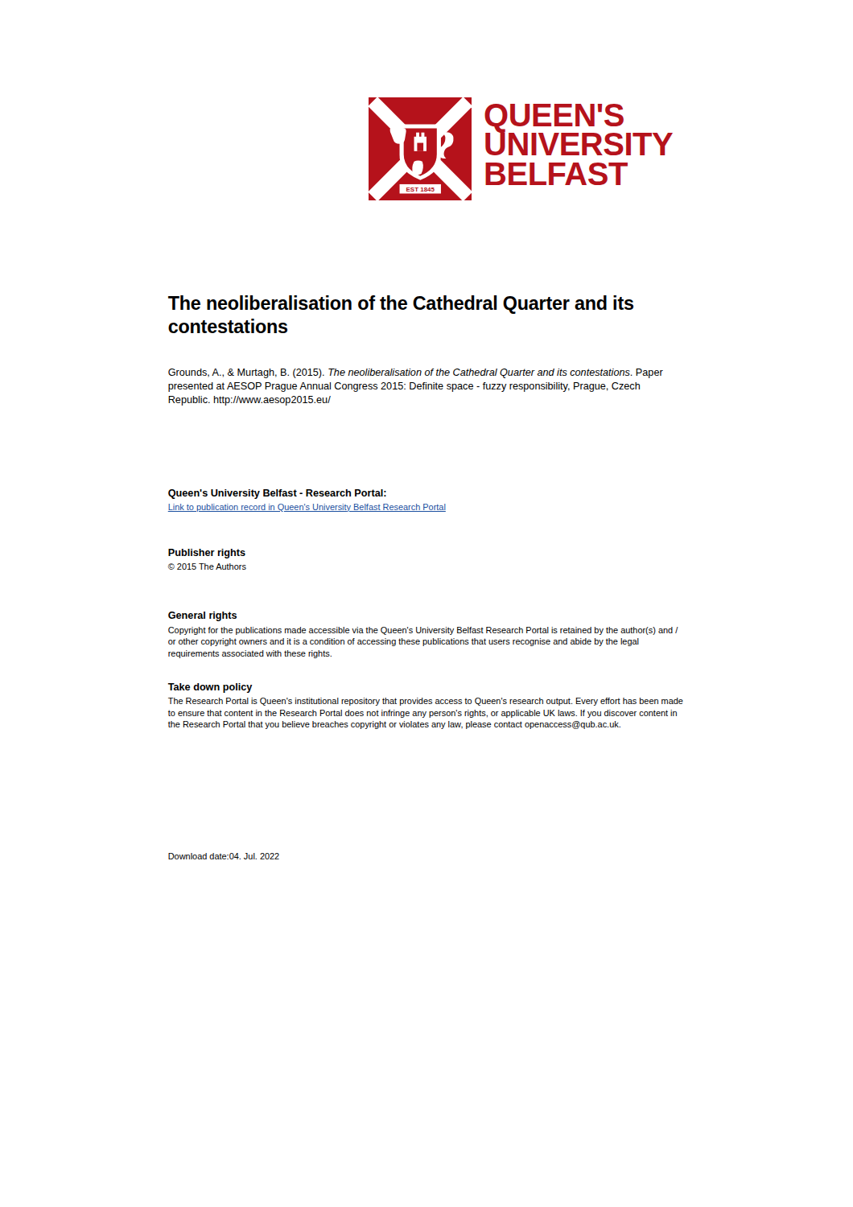EST 1845
QUEEN'S UNIVERSITY BELFAST
The neoliberalisation of the Cathedral Quarter and its contestations
Grounds, A., & Murtagh, B. (2015). The neoliberalisation of the Cathedral Quarter and its contestations. Paper presented at AESOP Prague Annual Congress 2015: Definite space - fuzzy responsibility, Prague, Czech Republic. http://www.aesop2015.eu/
Queen's University Belfast - Research Portal:
Link to publication record in Queen's University Belfast Research Portal
Publisher rights
© 2015 The Authors
General rights
Copyright for the publications made accessible via the Queen's University Belfast Research Portal is retained by the author(s) and / or other copyright owners and it is a condition of accessing these publications that users recognise and abide by the legal requirements associated with these rights.
Take down policy
The Research Portal is Queen's institutional repository that provides access to Queen's research output. Every effort has been made to ensure that content in the Research Portal does not infringe any person's rights, or applicable UK laws. If you discover content in the Research Portal that you believe breaches copyright or violates any law, please contact openaccess@qub.ac.uk.
Download date:04. Jul. 2022